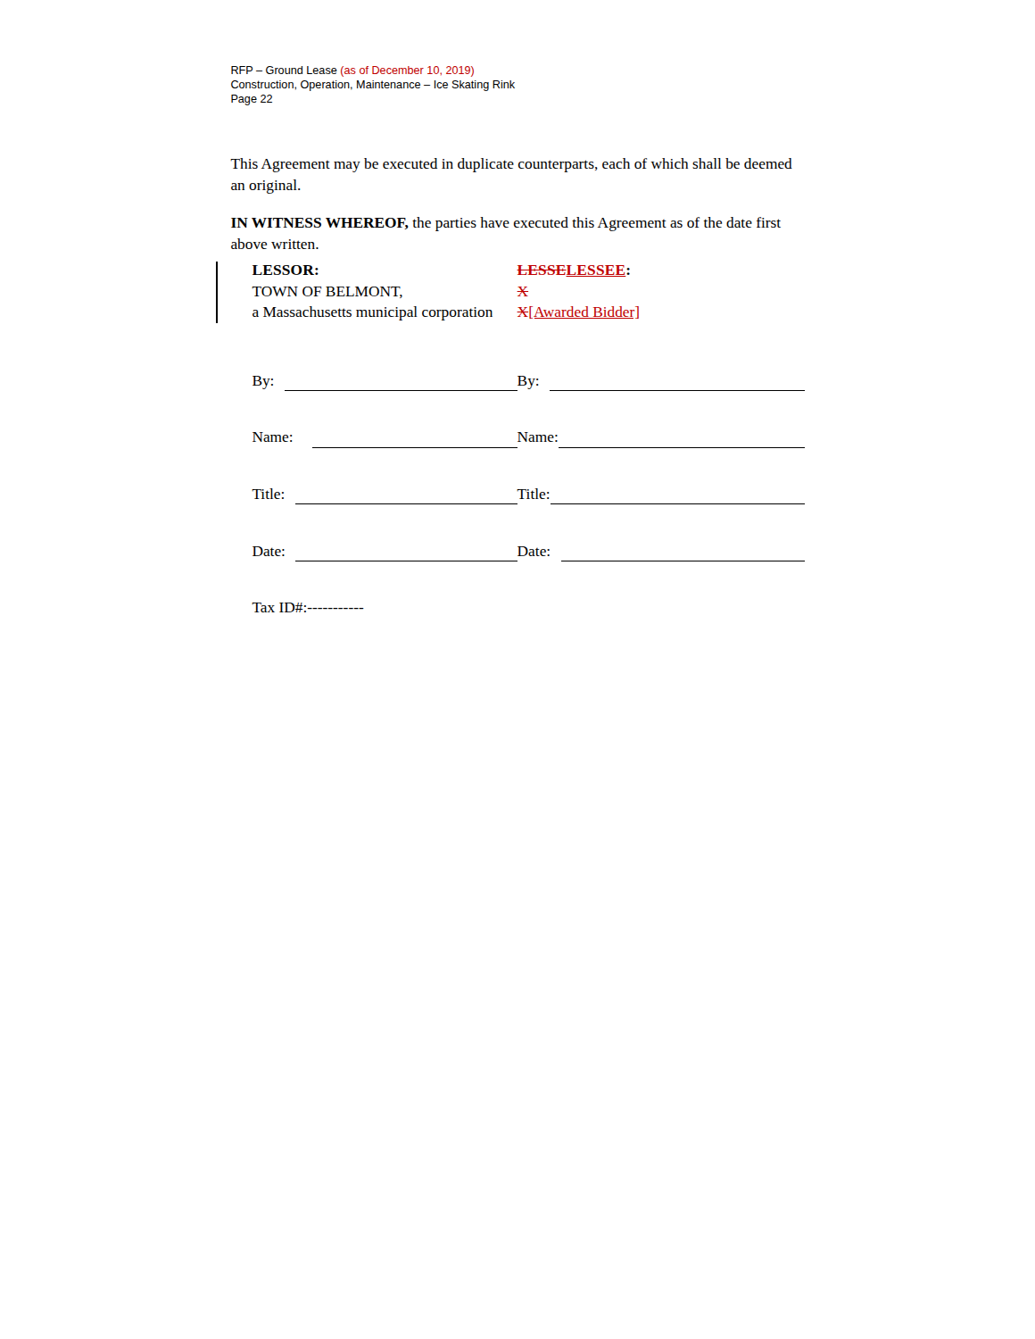RFP – Ground Lease (as of December 10, 2019)
Construction, Operation, Maintenance – Ice Skating Rink
Page 22
This Agreement may be executed in duplicate counterparts, each of which shall be deemed an original.
IN WITNESS WHEREOF, the parties have executed this Agreement as of the date first above written.
| LESSOR: TOWN OF BELMONT, a Massachusetts municipal corporation | LESSE LESSEE : X X [Awarded Bidder] |
| By: Name: Title: Date: Tax ID#: ----------- | By: Name: Title: Date: |